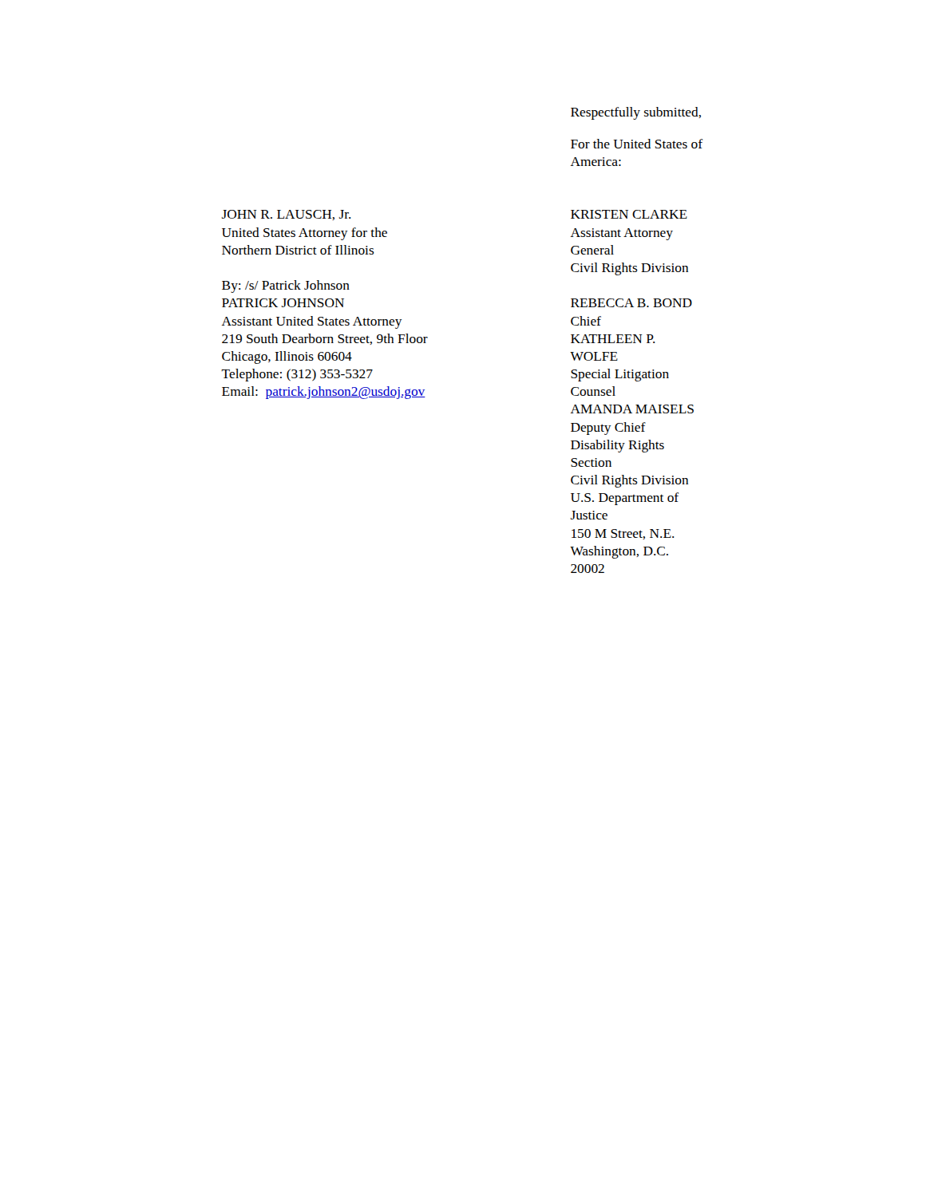Respectfully submitted,
For the United States of America:
JOHN R. LAUSCH, Jr.
United States Attorney for the
Northern District of Illinois
By: /s/ Patrick Johnson
PATRICK JOHNSON
Assistant United States Attorney
219 South Dearborn Street, 9th Floor
Chicago, Illinois 60604
Telephone: (312) 353-5327
Email: patrick.johnson2@usdoj.gov
KRISTEN CLARKE
Assistant Attorney General
Civil Rights Division
REBECCA B. BOND
Chief
KATHLEEN P. WOLFE
Special Litigation Counsel
AMANDA MAISELS
Deputy Chief
Disability Rights Section
Civil Rights Division
U.S. Department of Justice
150 M Street, N.E.
Washington, D.C. 20002